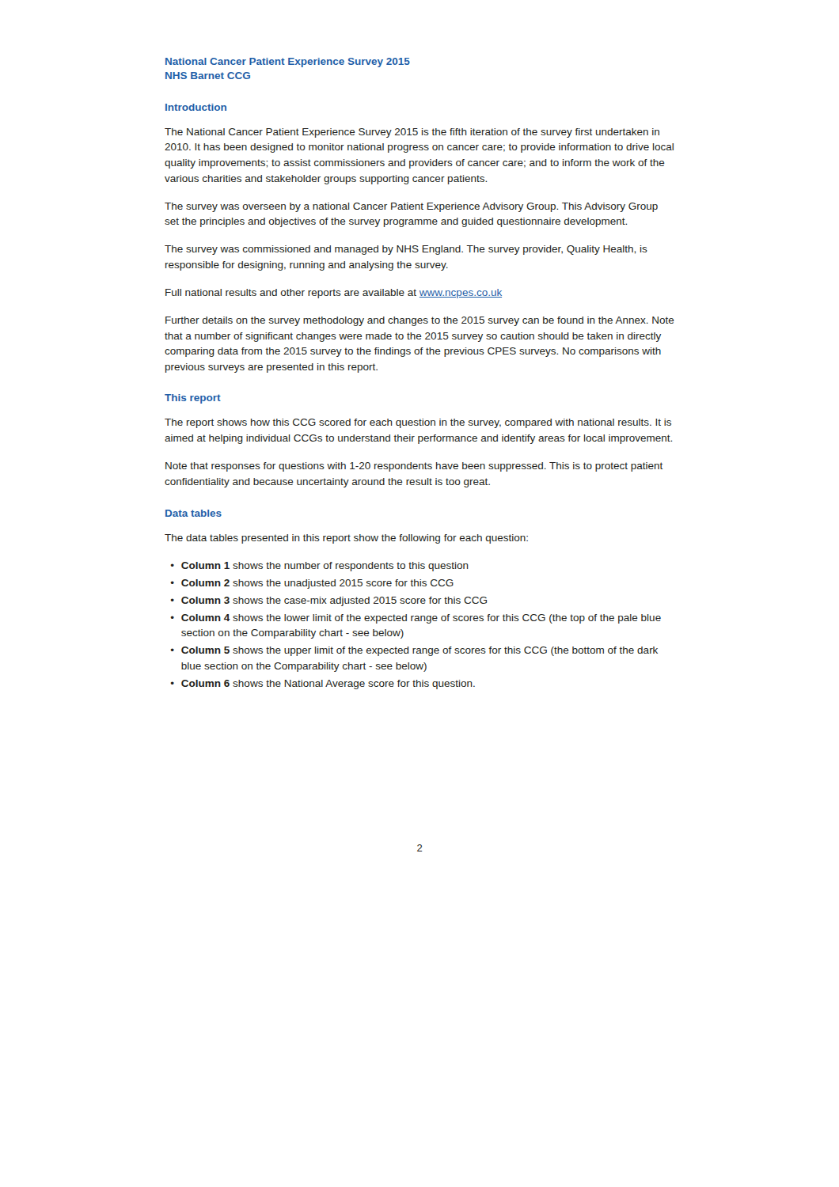National Cancer Patient Experience Survey 2015
NHS Barnet CCG
Introduction
The National Cancer Patient Experience Survey 2015 is the fifth iteration of the survey first undertaken in 2010. It has been designed to monitor national progress on cancer care; to provide information to drive local quality improvements; to assist commissioners and providers of cancer care; and to inform the work of the various charities and stakeholder groups supporting cancer patients.
The survey was overseen by a national Cancer Patient Experience Advisory Group. This Advisory Group set the principles and objectives of the survey programme and guided questionnaire development.
The survey was commissioned and managed by NHS England. The survey provider, Quality Health, is responsible for designing, running and analysing the survey.
Full national results and other reports are available at www.ncpes.co.uk
Further details on the survey methodology and changes to the 2015 survey can be found in the Annex. Note that a number of significant changes were made to the 2015 survey so caution should be taken in directly comparing data from the 2015 survey to the findings of the previous CPES surveys. No comparisons with previous surveys are presented in this report.
This report
The report shows how this CCG scored for each question in the survey, compared with national results. It is aimed at helping individual CCGs to understand their performance and identify areas for local improvement.
Note that responses for questions with 1-20 respondents have been suppressed. This is to protect patient confidentiality and because uncertainty around the result is too great.
Data tables
The data tables presented in this report show the following for each question:
Column 1 shows the number of respondents to this question
Column 2 shows the unadjusted 2015 score for this CCG
Column 3 shows the case-mix adjusted 2015 score for this CCG
Column 4 shows the lower limit of the expected range of scores for this CCG (the top of the pale blue section on the Comparability chart - see below)
Column 5 shows the upper limit of the expected range of scores for this CCG (the bottom of the dark blue section on the Comparability chart - see below)
Column 6 shows the National Average score for this question.
2